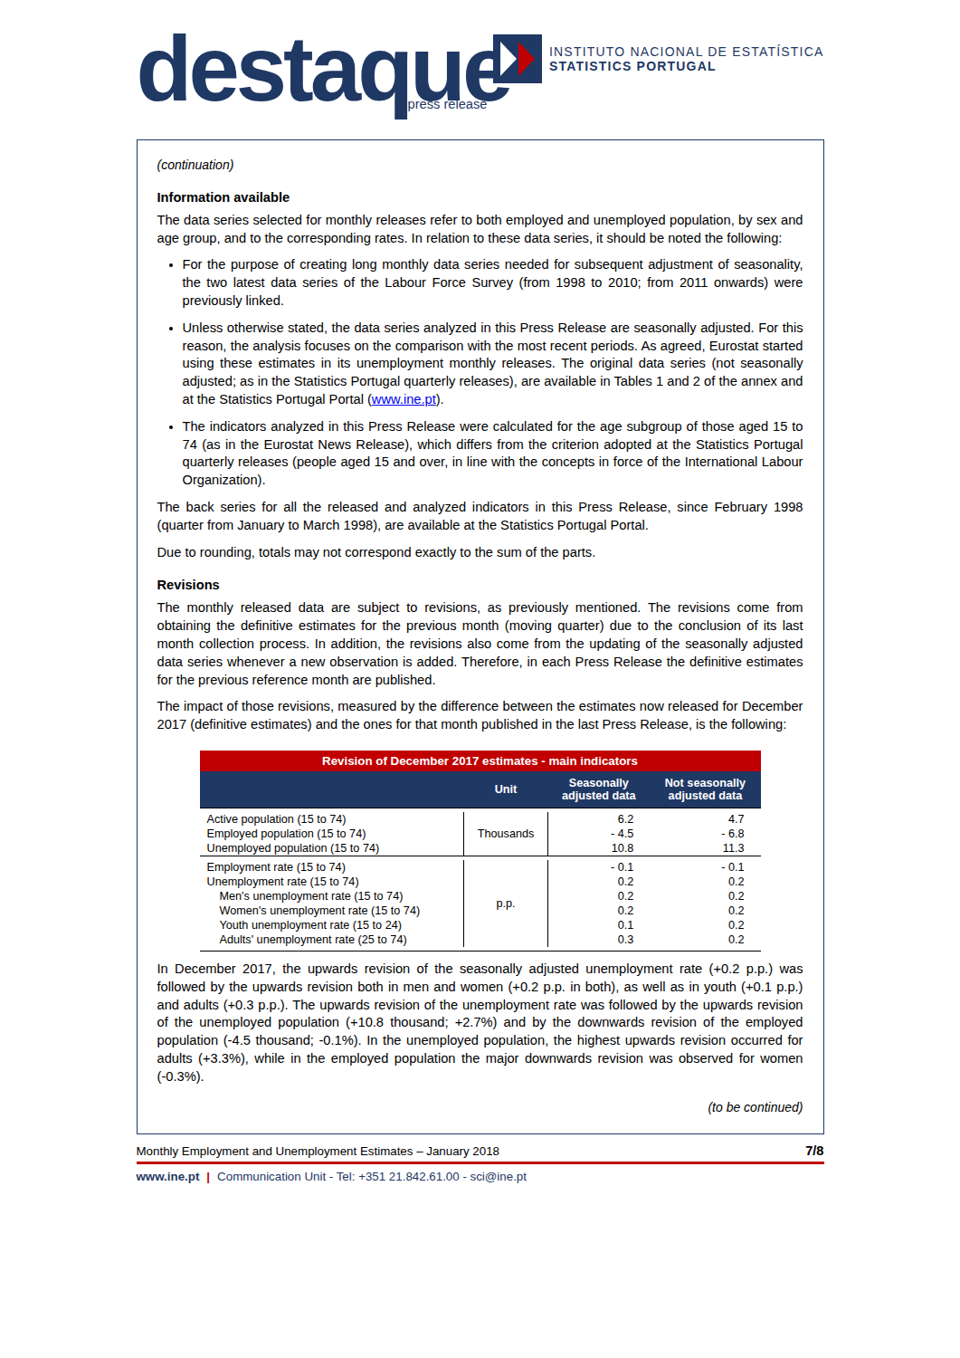destaque
press release
INSTITUTO NACIONAL DE ESTATÍSTICA
STATISTICS PORTUGAL
(continuation)
Information available
The data series selected for monthly releases refer to both employed and unemployed population, by sex and age group, and to the corresponding rates. In relation to these data series, it should be noted the following:
For the purpose of creating long monthly data series needed for subsequent adjustment of seasonality, the two latest data series of the Labour Force Survey (from 1998 to 2010; from 2011 onwards) were previously linked.
Unless otherwise stated, the data series analyzed in this Press Release are seasonally adjusted. For this reason, the analysis focuses on the comparison with the most recent periods. As agreed, Eurostat started using these estimates in its unemployment monthly releases. The original data series (not seasonally adjusted; as in the Statistics Portugal quarterly releases), are available in Tables 1 and 2 of the annex and at the Statistics Portugal Portal (www.ine.pt).
The indicators analyzed in this Press Release were calculated for the age subgroup of those aged 15 to 74 (as in the Eurostat News Release), which differs from the criterion adopted at the Statistics Portugal quarterly releases (people aged 15 and over, in line with the concepts in force of the International Labour Organization).
The back series for all the released and analyzed indicators in this Press Release, since February 1998 (quarter from January to March 1998), are available at the Statistics Portugal Portal.
Due to rounding, totals may not correspond exactly to the sum of the parts.
Revisions
The monthly released data are subject to revisions, as previously mentioned. The revisions come from obtaining the definitive estimates for the previous month (moving quarter) due to the conclusion of its last month collection process. In addition, the revisions also come from the updating of the seasonally adjusted data series whenever a new observation is added. Therefore, in each Press Release the definitive estimates for the previous reference month are published.
The impact of those revisions, measured by the difference between the estimates now released for December 2017 (definitive estimates) and the ones for that month published in the last Press Release, is the following:
Revision of December 2017 estimates - main indicators
| | Unit | Seasonally adjusted data | Not seasonally adjusted data |
| --- | --- | --- | --- |
| Active population (15 to 74) | Thousands | 6.2 | 4.7 |
| Employed population (15 to 74) | - 4.5 | - 6.8 |
| Unemployed population (15 to 74) | 10.8 | 11.3 |
| Employment rate (15 to 74) | p.p. | - 0.1 | - 0.1 |
| Unemployment rate (15 to 74) | 0.2 | 0.2 |
| Men's unemployment rate (15 to 74) | 0.2 | 0.2 |
| Women's unemployment rate (15 to 74) | 0.2 | 0.2 |
| Youth unemployment rate (15 to 24) | 0.1 | 0.2 |
| Adults' unemployment rate (25 to 74) | 0.3 | 0.2 |
In December 2017, the upwards revision of the seasonally adjusted unemployment rate (+0.2 p.p.) was followed by the upwards revision both in men and women (+0.2 p.p. in both), as well as in youth (+0.1 p.p.) and adults (+0.3 p.p.). The upwards revision of the unemployment rate was followed by the upwards revision of the unemployed population (+10.8 thousand; +2.7%) and by the downwards revision of the employed population (-4.5 thousand; -0.1%). In the unemployed population, the highest upwards revision occurred for adults (+3.3%), while in the employed population the major downwards revision was observed for women (-0.3%).
(to be continued)
Monthly Employment and Unemployment Estimates – January 2018
7/8
www.ine.pt|Communication Unit - Tel: +351 21.842.61.00 - sci@ine.pt